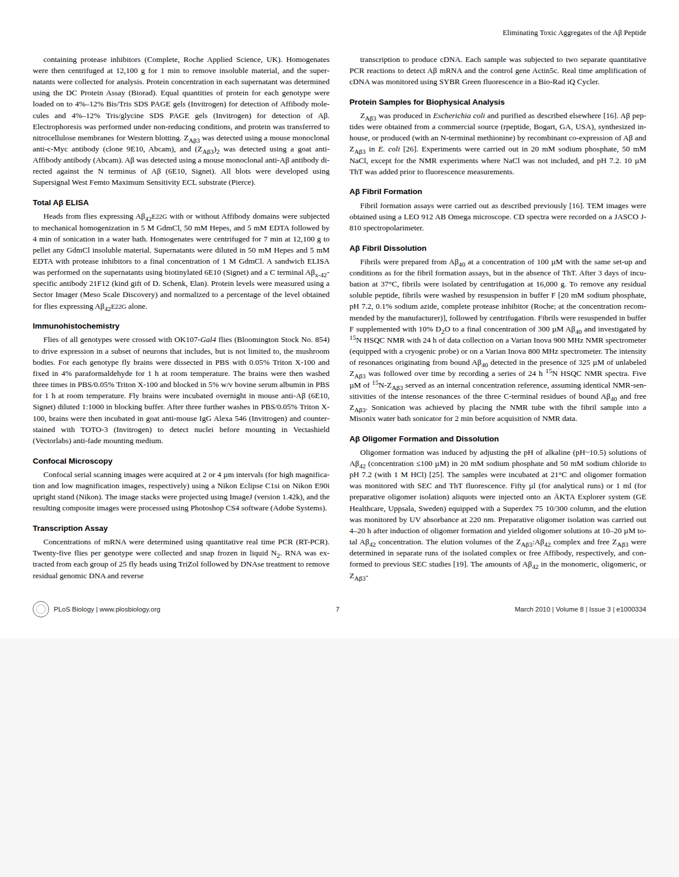Eliminating Toxic Aggregates of the Aβ Peptide
containing protease inhibitors (Complete, Roche Applied Science, UK). Homogenates were then centrifuged at 12,100 g for 1 min to remove insoluble material, and the supernatants were collected for analysis. Protein concentration in each supernatant was determined using the DC Protein Assay (Biorad). Equal quantities of protein for each genotype were loaded on to 4%–12% Bis/Tris SDS PAGE gels (Invitrogen) for detection of Affibody molecules and 4%–12% Tris/glycine SDS PAGE gels (Invitrogen) for detection of Aβ. Electrophoresis was performed under non-reducing conditions, and protein was transferred to nitrocellulose membranes for Western blotting. ZAβ3 was detected using a mouse monoclonal anti-c-Myc antibody (clone 9E10, Abcam), and (ZAβ3)2 was detected using a goat anti-Affibody antibody (Abcam). Aβ was detected using a mouse monoclonal anti-Aβ antibody directed against the N terminus of Aβ (6E10, Signet). All blots were developed using Supersignal West Femto Maximum Sensitivity ECL substrate (Pierce).
Total Aβ ELISA
Heads from flies expressing Aβ42E22G with or without Affibody domains were subjected to mechanical homogenization in 5 M GdmCl, 50 mM Hepes, and 5 mM EDTA followed by 4 min of sonication in a water bath. Homogenates were centrifuged for 7 min at 12,100 g to pellet any GdmCl insoluble material. Supernatants were diluted in 50 mM Hepes and 5 mM EDTA with protease inhibitors to a final concentration of 1 M GdmCl. A sandwich ELISA was performed on the supernatants using biotinylated 6E10 (Signet) and a C terminal Aβx-42-specific antibody 21F12 (kind gift of D. Schenk, Elan). Protein levels were measured using a Sector Imager (Meso Scale Discovery) and normalized to a percentage of the level obtained for flies expressing Aβ42E22G alone.
Immunohistochemistry
Flies of all genotypes were crossed with OK107-Gal4 flies (Bloomington Stock No. 854) to drive expression in a subset of neurons that includes, but is not limited to, the mushroom bodies. For each genotype fly brains were dissected in PBS with 0.05% Triton X-100 and fixed in 4% paraformaldehyde for 1 h at room temperature. The brains were then washed three times in PBS/0.05% Triton X-100 and blocked in 5% w/v bovine serum albumin in PBS for 1 h at room temperature. Fly brains were incubated overnight in mouse anti-Aβ (6E10, Signet) diluted 1:1000 in blocking buffer. After three further washes in PBS/0.05% Triton X-100, brains were then incubated in goat anti-mouse IgG Alexa 546 (Invitrogen) and counterstained with TOTO-3 (Invitrogen) to detect nuclei before mounting in Vectashield (Vectorlabs) anti-fade mounting medium.
Confocal Microscopy
Confocal serial scanning images were acquired at 2 or 4 µm intervals (for high magnification and low magnification images, respectively) using a Nikon Eclipse C1si on Nikon E90i upright stand (Nikon). The image stacks were projected using ImageJ (version 1.42k), and the resulting composite images were processed using Photoshop CS4 software (Adobe Systems).
Transcription Assay
Concentrations of mRNA were determined using quantitative real time PCR (RT-PCR). Twenty-five flies per genotype were collected and snap frozen in liquid N2. RNA was extracted from each group of 25 fly heads using TriZol followed by DNAse treatment to remove residual genomic DNA and reverse
transcription to produce cDNA. Each sample was subjected to two separate quantitative PCR reactions to detect Aβ mRNA and the control gene Actin5c. Real time amplification of cDNA was monitored using SYBR Green fluorescence in a Bio-Rad iQ Cycler.
Protein Samples for Biophysical Analysis
ZAβ3 was produced in Escherichia coli and purified as described elsewhere [16]. Aβ peptides were obtained from a commercial source (rpeptide, Bogart, GA, USA), synthesized in-house, or produced (with an N-terminal methionine) by recombinant co-expression of Aβ and ZAβ3 in E. coli [26]. Experiments were carried out in 20 mM sodium phosphate, 50 mM NaCl, except for the NMR experiments where NaCl was not included, and pH 7.2. 10 µM ThT was added prior to fluorescence measurements.
Aβ Fibril Formation
Fibril formation assays were carried out as described previously [16]. TEM images were obtained using a LEO 912 AB Omega microscope. CD spectra were recorded on a JASCO J-810 spectropolarimeter.
Aβ Fibril Dissolution
Fibrils were prepared from Aβ40 at a concentration of 100 µM with the same set-up and conditions as for the fibril formation assays, but in the absence of ThT. After 3 days of incubation at 37°C, fibrils were isolated by centrifugation at 16,000 g. To remove any residual soluble peptide, fibrils were washed by resuspension in buffer F [20 mM sodium phosphate, pH 7.2, 0.1% sodium azide, complete protease inhibitor (Roche; at the concentration recommended by the manufacturer)], followed by centrifugation. Fibrils were resuspended in buffer F supplemented with 10% D2O to a final concentration of 300 µM Aβ40 and investigated by 15N HSQC NMR with 24 h of data collection on a Varian Inova 900 MHz NMR spectrometer (equipped with a cryogenic probe) or on a Varian Inova 800 MHz spectrometer. The intensity of resonances originating from bound Aβ40 detected in the presence of 325 µM of unlabeled ZAβ3 was followed over time by recording a series of 24 h 15N HSQC NMR spectra. Five µM of 15N-ZAβ3 served as an internal concentration reference, assuming identical NMR-sensitivities of the intense resonances of the three C-terminal residues of bound Aβ40 and free ZAβ3. Sonication was achieved by placing the NMR tube with the fibril sample into a Misonix water bath sonicator for 2 min before acquisition of NMR data.
Aβ Oligomer Formation and Dissolution
Oligomer formation was induced by adjusting the pH of alkaline (pH~10.5) solutions of Aβ42 (concentration ≤100 µM) in 20 mM sodium phosphate and 50 mM sodium chloride to pH 7.2 (with 1 M HCl) [25]. The samples were incubated at 21°C and oligomer formation was monitored with SEC and ThT fluorescence. Fifty µl (for analytical runs) or 1 ml (for preparative oligomer isolation) aliquots were injected onto an ÄKTA Explorer system (GE Healthcare, Uppsala, Sweden) equipped with a Superdex 75 10/300 column, and the elution was monitored by UV absorbance at 220 nm. Preparative oligomer isolation was carried out 4–20 h after induction of oligomer formation and yielded oligomer solutions at 10–20 µM total Aβ42 concentration. The elution volumes of the ZAβ3:Aβ42 complex and free ZAβ3 were determined in separate runs of the isolated complex or free Affibody, respectively, and conformed to previous SEC studies [19]. The amounts of Aβ42 in the monomeric, oligomeric, or ZAβ3-
PLoS Biology | www.plosbiology.org
7
March 2010 | Volume 8 | Issue 3 | e1000334